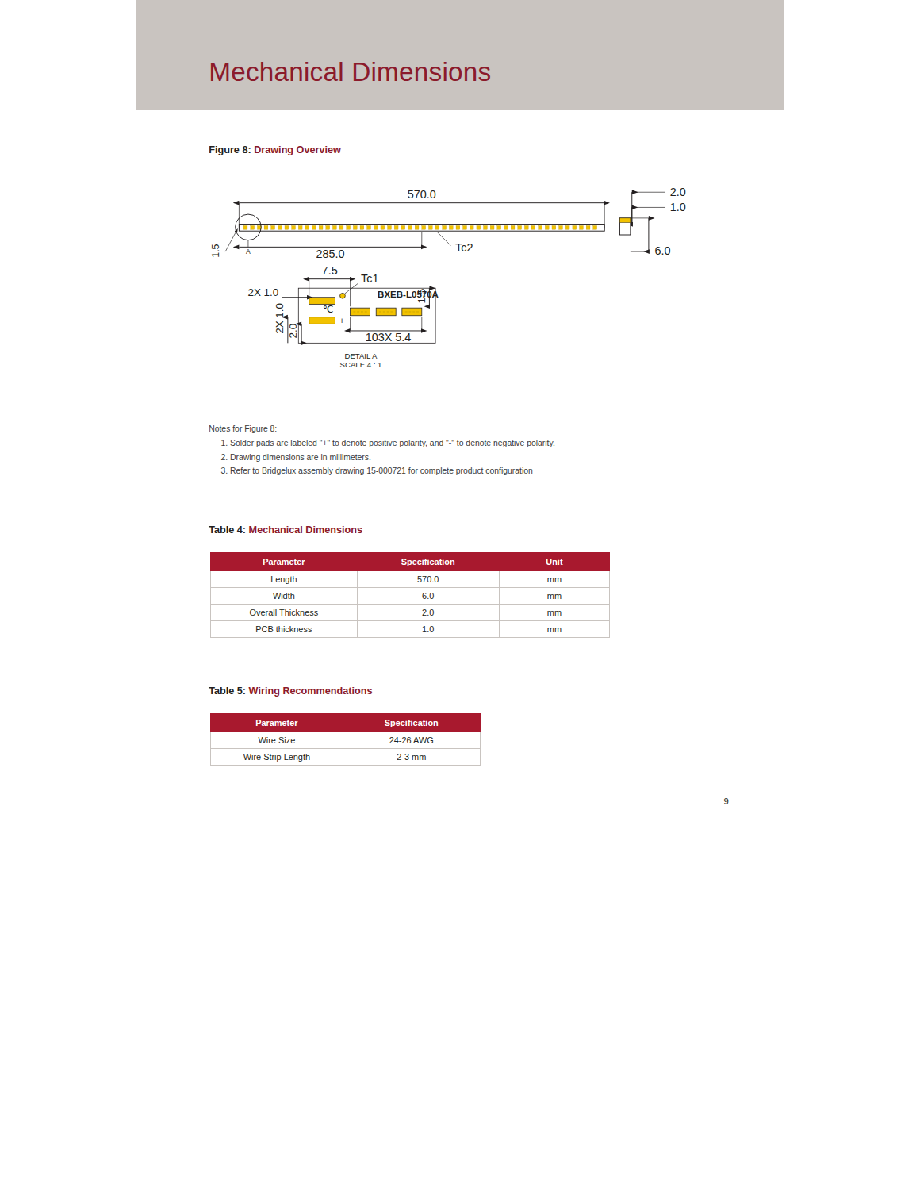Mechanical Dimensions
Figure 8: Drawing Overview
570.0 A 1.5 285.0 Tc2 2.0 1.0 6.0 - + Tc1 BXEB-L0570A 7.5 2X 1.0 2X 1.0 2.0 1.5 ℃ 103X 5.4 DETAIL A SCALE 4 : 1
Notes for Figure 8:
Solder pads are labeled "+" to denote positive polarity, and "-" to denote negative polarity.
Drawing dimensions are in millimeters.
Refer to Bridgelux assembly drawing 15-000721 for complete product configuration
Table 4: Mechanical Dimensions
| Parameter | Specification | Unit |
| --- | --- | --- |
| Length | 570.0 | mm |
| Width | 6.0 | mm |
| Overall Thickness | 2.0 | mm |
| PCB thickness | 1.0 | mm |
Table 5: Wiring Recommendations
| Parameter | Specification |
| --- | --- |
| Wire Size | 24-26 AWG |
| Wire Strip Length | 2-3 mm |
9